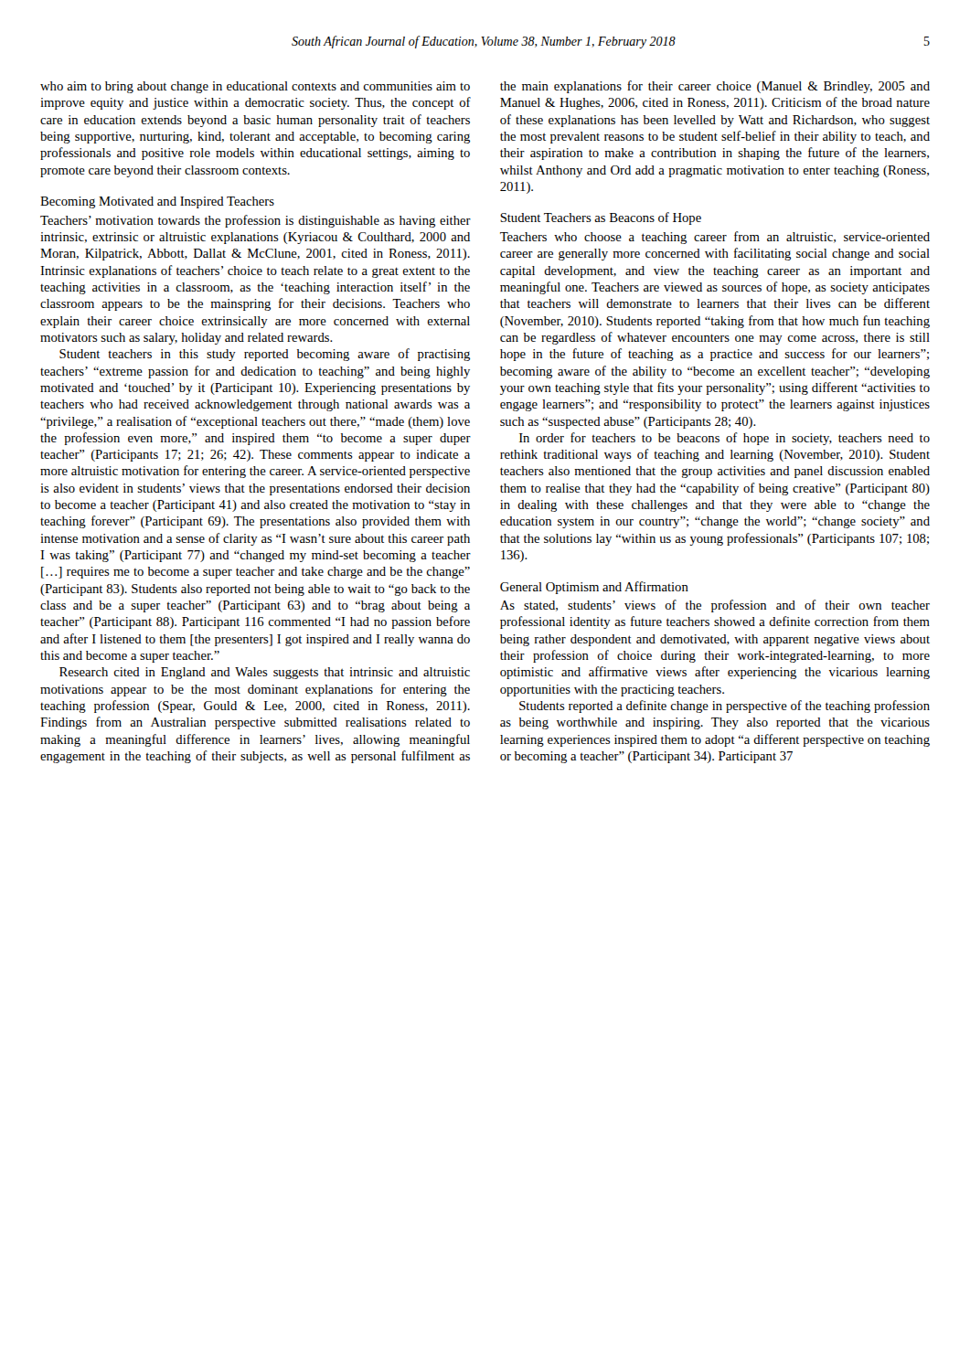South African Journal of Education, Volume 38, Number 1, February 2018 5
who aim to bring about change in educational contexts and communities aim to improve equity and justice within a democratic society. Thus, the concept of care in education extends beyond a basic human personality trait of teachers being supportive, nurturing, kind, tolerant and acceptable, to becoming caring professionals and positive role models within educational settings, aiming to promote care beyond their classroom contexts.
Becoming Motivated and Inspired Teachers
Teachers’ motivation towards the profession is distinguishable as having either intrinsic, extrinsic or altruistic explanations (Kyriacou & Coulthard, 2000 and Moran, Kilpatrick, Abbott, Dallat & McClune, 2001, cited in Roness, 2011). Intrinsic explanations of teachers’ choice to teach relate to a great extent to the teaching activities in a classroom, as the ‘teaching interaction itself’ in the classroom appears to be the mainspring for their decisions. Teachers who explain their career choice extrinsically are more concerned with external motivators such as salary, holiday and related rewards.
Student teachers in this study reported becoming aware of practising teachers’ “extreme passion for and dedication to teaching” and being highly motivated and ‘touched’ by it (Participant 10). Experiencing presentations by teachers who had received acknowledgement through national awards was a “privilege,” a realisation of “exceptional teachers out there,” “made (them) love the profession even more,” and inspired them “to become a super duper teacher” (Participants 17; 21; 26; 42). These comments appear to indicate a more altruistic motivation for entering the career. A service-oriented perspective is also evident in students’ views that the presentations endorsed their decision to become a teacher (Participant 41) and also created the motivation to “stay in teaching forever” (Participant 69). The presentations also provided them with intense motivation and a sense of clarity as “I wasn’t sure about this career path I was taking” (Participant 77) and “changed my mind-set becoming a teacher […] requires me to become a super teacher and take charge and be the change” (Participant 83). Students also reported not being able to wait to “go back to the class and be a super teacher” (Participant 63) and to “brag about being a teacher” (Participant 88). Participant 116 commented “I had no passion before and after I listened to them [the presenters] I got inspired and I really wanna do this and become a super teacher.”
Research cited in England and Wales suggests that intrinsic and altruistic motivations appear to be the most dominant explanations for entering the teaching profession (Spear, Gould & Lee, 2000, cited in Roness, 2011). Findings from an Australian perspective submitted realisations related to making a meaningful difference in learners’ lives, allowing meaningful engagement in the teaching of their subjects, as well as personal fulfilment as the main explanations for their career choice (Manuel & Brindley, 2005 and Manuel & Hughes, 2006, cited in Roness, 2011). Criticism of the broad nature of these explanations has been levelled by Watt and Richardson, who suggest the most prevalent reasons to be student self-belief in their ability to teach, and their aspiration to make a contribution in shaping the future of the learners, whilst Anthony and Ord add a pragmatic motivation to enter teaching (Roness, 2011).
Student Teachers as Beacons of Hope
Teachers who choose a teaching career from an altruistic, service-oriented career are generally more concerned with facilitating social change and social capital development, and view the teaching career as an important and meaningful one. Teachers are viewed as sources of hope, as society anticipates that teachers will demonstrate to learners that their lives can be different (November, 2010). Students reported “taking from that how much fun teaching can be regardless of whatever encounters one may come across, there is still hope in the future of teaching as a practice and success for our learners”; becoming aware of the ability to “become an excellent teacher”; “developing your own teaching style that fits your personality”; using different “activities to engage learners”; and “responsibility to protect” the learners against injustices such as “suspected abuse” (Participants 28; 40).
In order for teachers to be beacons of hope in society, teachers need to rethink traditional ways of teaching and learning (November, 2010). Student teachers also mentioned that the group activities and panel discussion enabled them to realise that they had the “capability of being creative” (Participant 80) in dealing with these challenges and that they were able to “change the education system in our country”; “change the world”; “change society” and that the solutions lay “within us as young professionals” (Participants 107; 108; 136).
General Optimism and Affirmation
As stated, students’ views of the profession and of their own teacher professional identity as future teachers showed a definite correction from them being rather despondent and demotivated, with apparent negative views about their profession of choice during their work-integrated-learning, to more optimistic and affirmative views after experiencing the vicarious learning opportunities with the practicing teachers.
Students reported a definite change in perspective of the teaching profession as being worthwhile and inspiring. They also reported that the vicarious learning experiences inspired them to adopt “a different perspective on teaching or becoming a teacher” (Participant 34). Participant 37